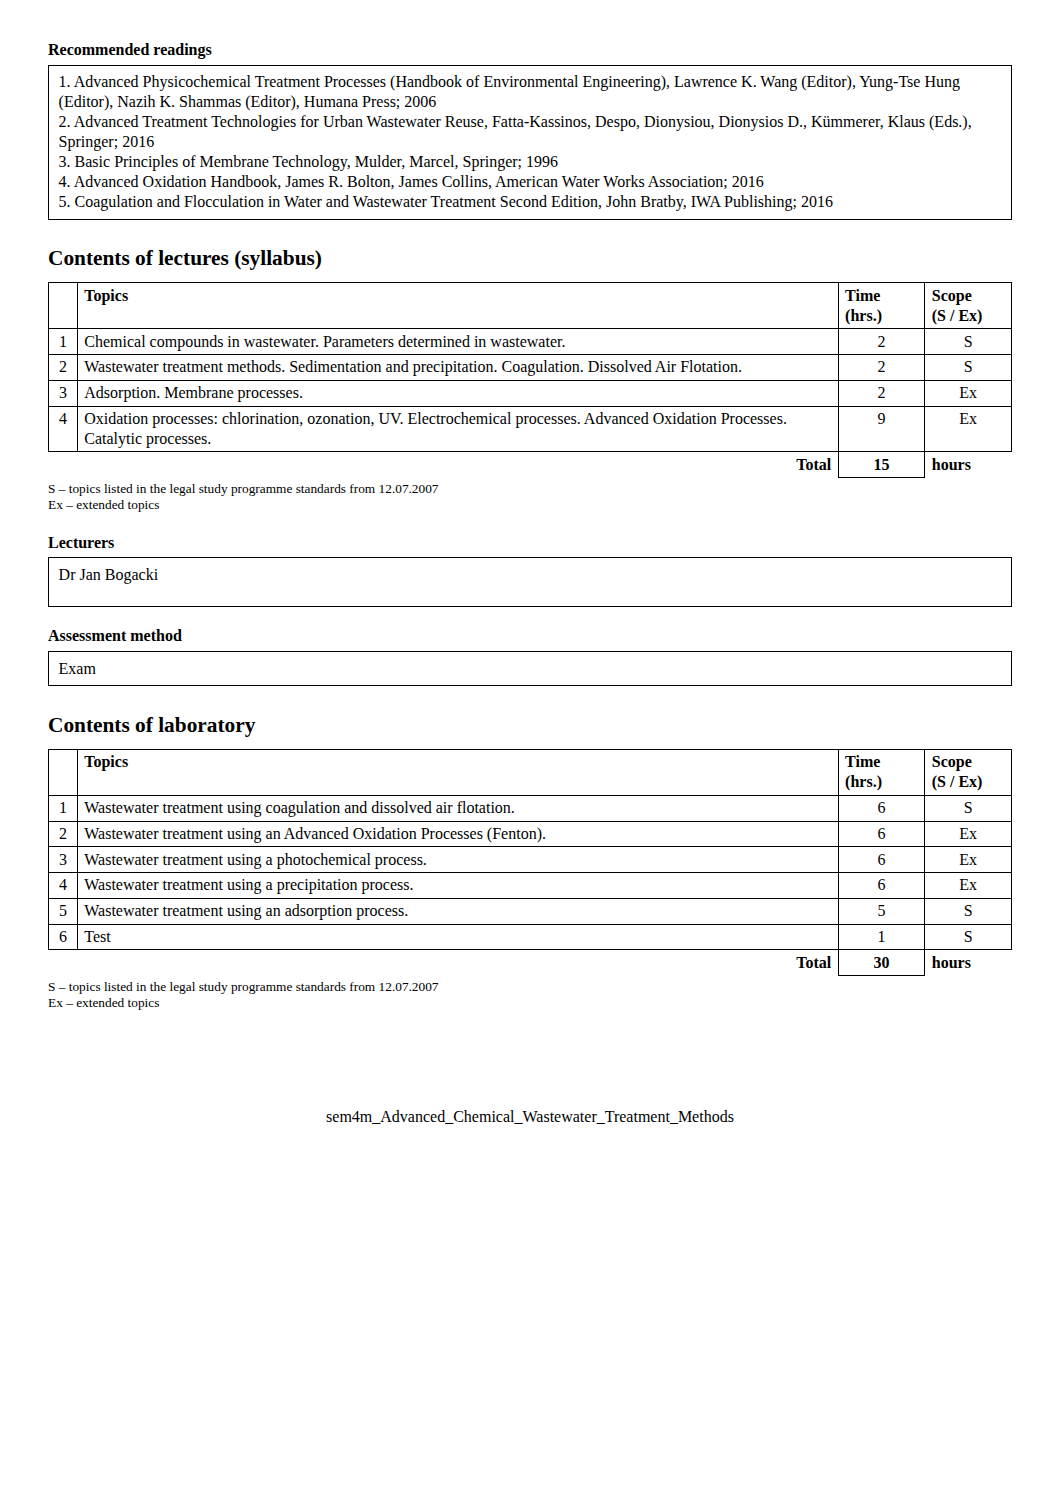Recommended readings
1. Advanced Physicochemical Treatment Processes (Handbook of Environmental Engineering), Lawrence K. Wang (Editor), Yung-Tse Hung (Editor), Nazih K. Shammas (Editor), Humana Press; 2006
2. Advanced Treatment Technologies for Urban Wastewater Reuse, Fatta-Kassinos, Despo, Dionysiou, Dionysios D., Kümmerer, Klaus (Eds.), Springer; 2016
3. Basic Principles of Membrane Technology, Mulder, Marcel, Springer; 1996
4. Advanced Oxidation Handbook, James R. Bolton, James Collins, American Water Works Association; 2016
5. Coagulation and Flocculation in Water and Wastewater Treatment Second Edition, John Bratby, IWA Publishing; 2016
Contents of lectures (syllabus)
| | Topics | Time (hrs.) | Scope (S / Ex) |
| --- | --- | --- | --- |
| 1 | Chemical compounds in wastewater. Parameters determined in wastewater. | 2 | S |
| 2 | Wastewater treatment methods. Sedimentation and precipitation. Coagulation. Dissolved Air Flotation. | 2 | S |
| 3 | Adsorption. Membrane processes. | 2 | Ex |
| 4 | Oxidation processes: chlorination, ozonation, UV. Electrochemical processes. Advanced Oxidation Processes. Catalytic processes. | 9 | Ex |
| Total | 15 | hours |
S – topics listed in the legal study programme standards from 12.07.2007
Ex – extended topics
Lecturers
Dr Jan Bogacki
Assessment method
Exam
Contents of laboratory
| | Topics | Time (hrs.) | Scope (S / Ex) |
| --- | --- | --- | --- |
| 1 | Wastewater treatment using coagulation and dissolved air flotation. | 6 | S |
| 2 | Wastewater treatment using an Advanced Oxidation Processes (Fenton). | 6 | Ex |
| 3 | Wastewater treatment using a photochemical process. | 6 | Ex |
| 4 | Wastewater treatment using a precipitation process. | 6 | Ex |
| 5 | Wastewater treatment using an adsorption process. | 5 | S |
| 6 | Test | 1 | S |
| Total | 30 | hours |
S – topics listed in the legal study programme standards from 12.07.2007
Ex – extended topics
sem4m_Advanced_Chemical_Wastewater_Treatment_Methods